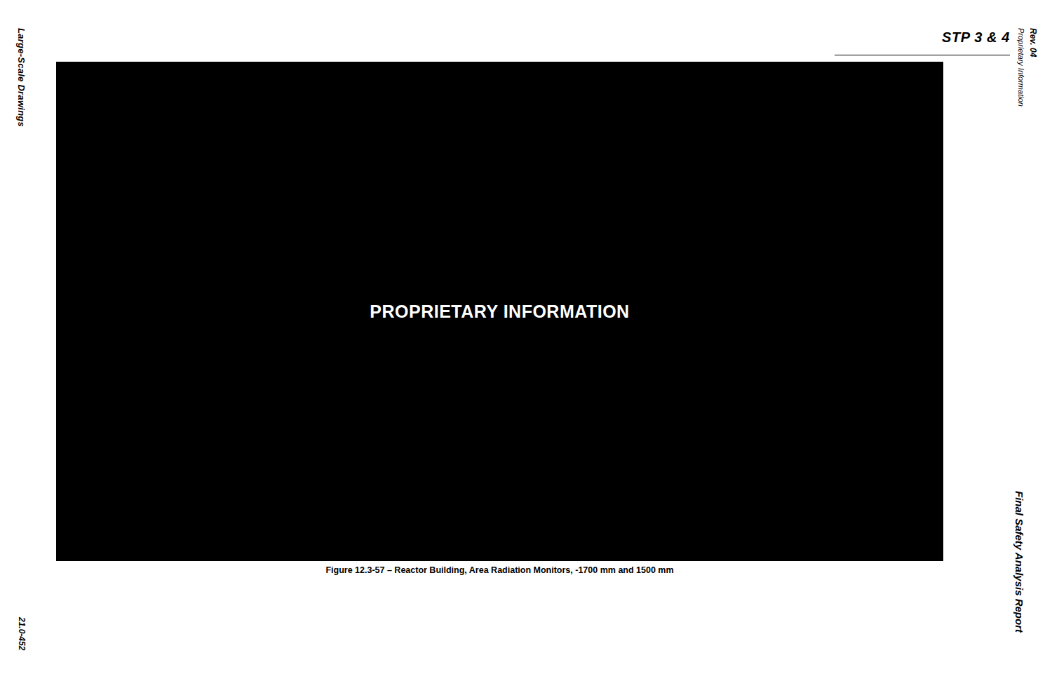Large-Scale Drawings
21.0-452
Proprietary Information
Rev. 04
Final Safety Analysis Report
STP 3 & 4
PROPRIETARY INFORMATION
Figure 12.3-57 – Reactor Building, Area Radiation Monitors, -1700 mm and 1500 mm